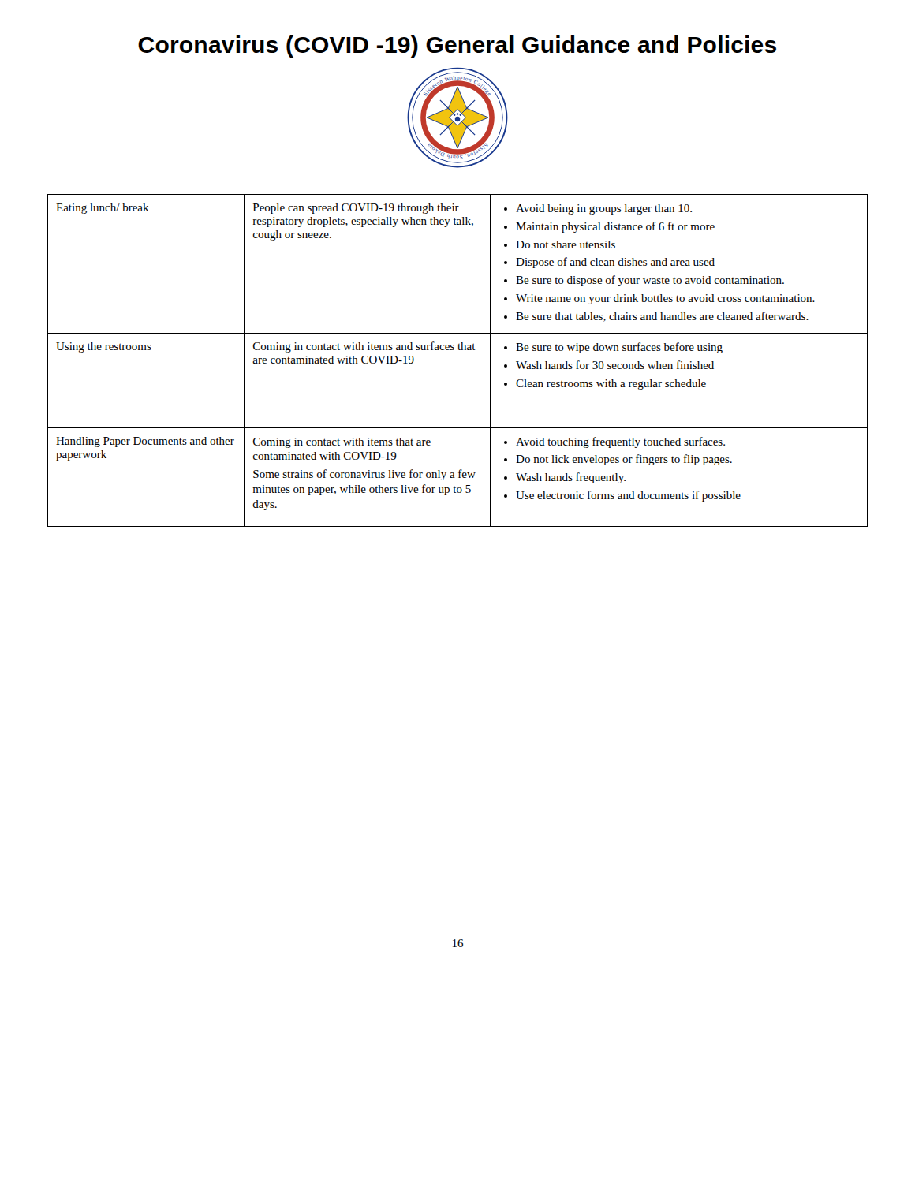Coronavirus (COVID -19) General Guidance and Policies
Sisseton Wahpeton College Sisseton, South Dakota
| Eating lunch/ break | People can spread COVID-19 through their respiratory droplets, especially when they talk, cough or sneeze. | Avoid being in groups larger than 10. Maintain physical distance of 6 ft or more Do not share utensils Dispose of and clean dishes and area used Be sure to dispose of your waste to avoid contamination. Write name on your drink bottles to avoid cross contamination. Be sure that tables, chairs and handles are cleaned afterwards. |
| Using the restrooms | Coming in contact with items and surfaces that are contaminated with COVID-19 | Be sure to wipe down surfaces before using Wash hands for 30 seconds when finished Clean restrooms with a regular schedule |
| Handling Paper Documents and other paperwork | Coming in contact with items that are contaminated with COVID-19 Some strains of coronavirus live for only a few minutes on paper, while others live for up to 5 days. | Avoid touching frequently touched surfaces. Do not lick envelopes or fingers to flip pages. Wash hands frequently. Use electronic forms and documents if possible |
16